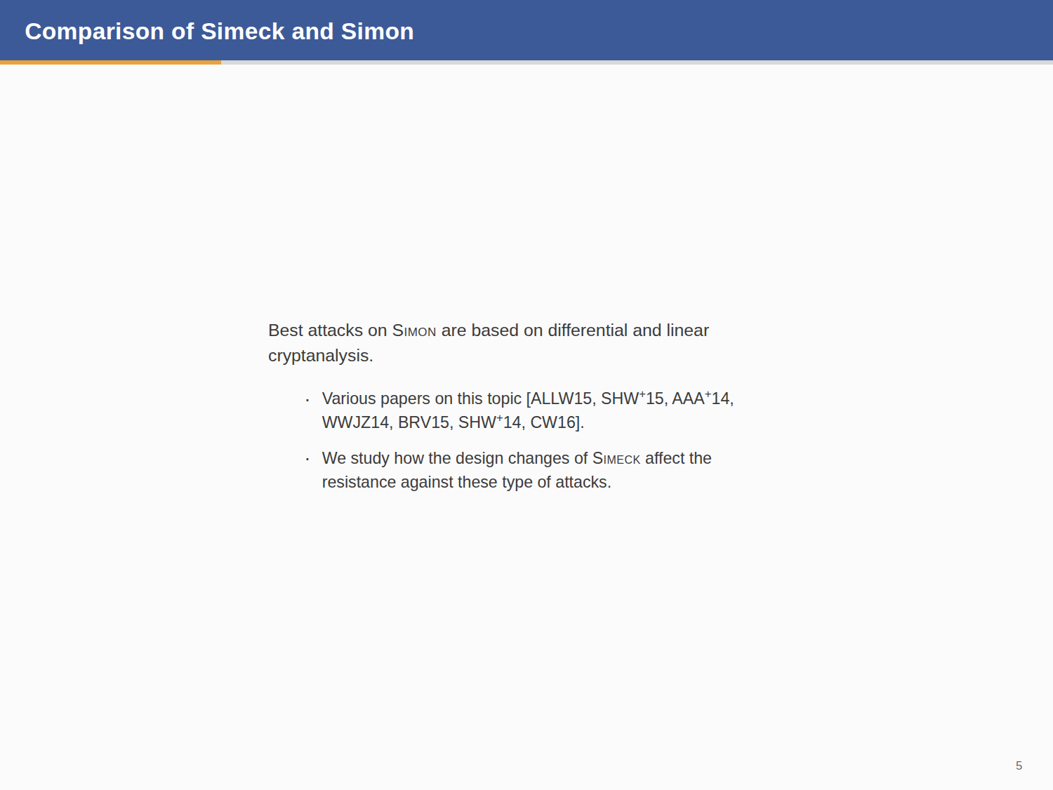Comparison of Simeck and Simon
Best attacks on Simon are based on differential and linear cryptanalysis.
Various papers on this topic [ALLW15, SHW+15, AAA+14, WWJZ14, BRV15, SHW+14, CW16].
We study how the design changes of Simeck affect the resistance against these type of attacks.
5